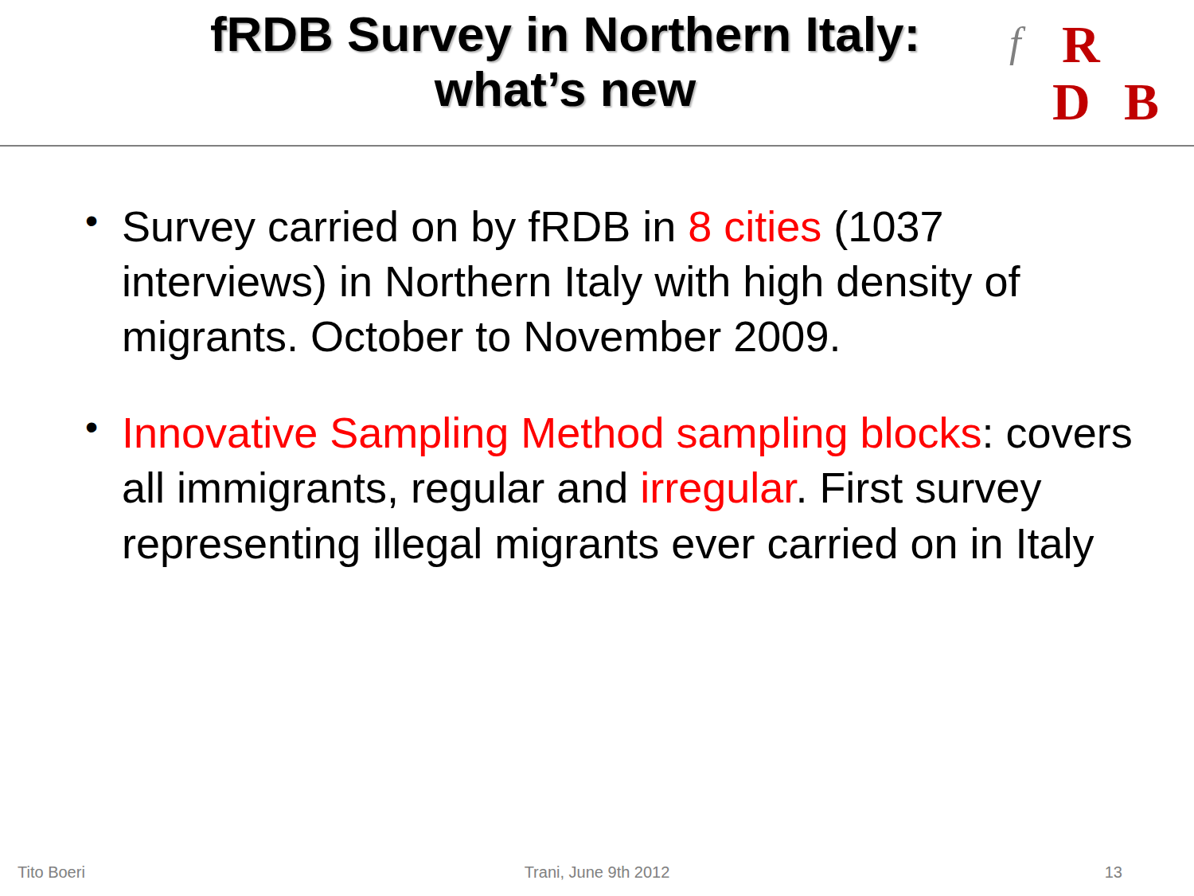fRDB Survey in Northern Italy:
what’s new
f R D B
Survey carried on by fRDB in 8 cities (1037 interviews) in Northern Italy with high density of migrants. October to November 2009.
Innovative Sampling Method sampling blocks: covers all immigrants, regular and irregular. First survey representing illegal migrants ever carried on in Italy
Tito Boeri Trani, June 9th 2012 13